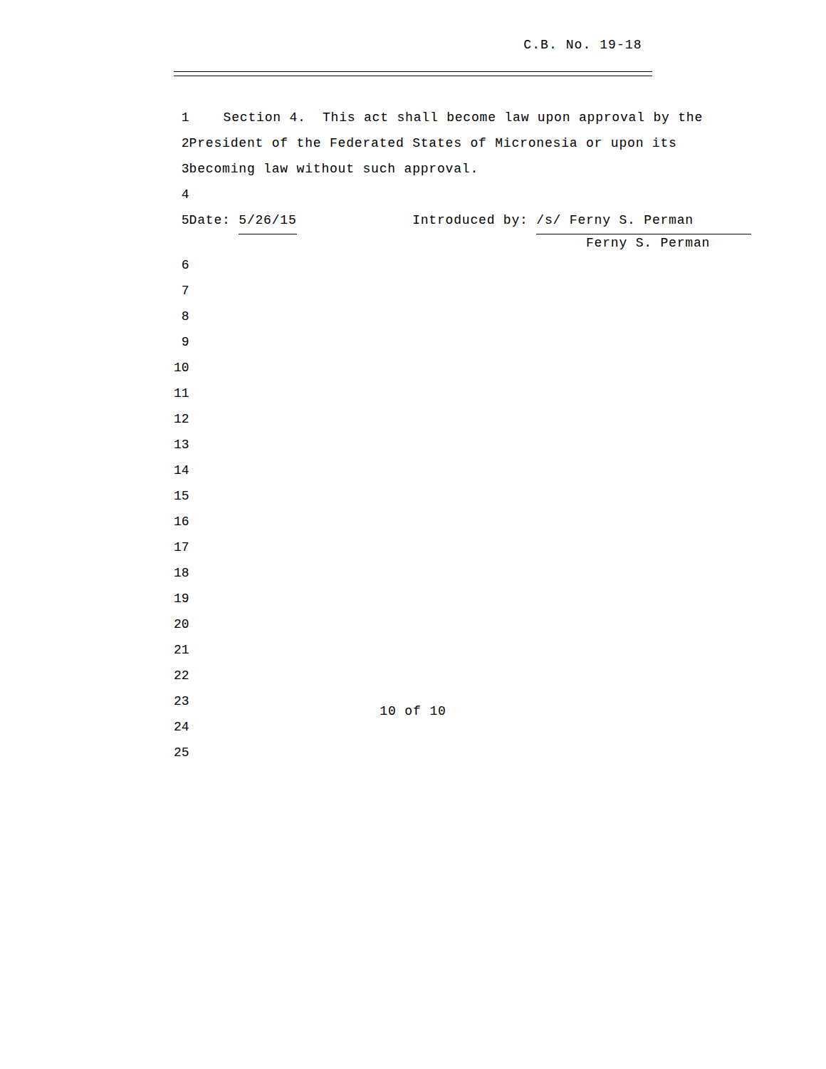C.B. No. 19-18
| 1 | Section 4. This act shall become law upon approval by the |
| 2 | President of the Federated States of Micronesia or upon its |
| 3 | becoming law without such approval. |
| 4 | |
| 5 | Date: 5/26/15 Introduced by: /s/ Ferny S. Perman Ferny S. Perman |
| 6 | |
| 7 | |
| 8 | |
| 9 | |
| 10 | |
| 11 | |
| 12 | |
| 13 | |
| 14 | |
| 15 | |
| 16 | |
| 17 | |
| 18 | |
| 19 | |
| 20 | |
| 21 | |
| 22 | |
| 23 | |
| 24 | |
| 25 | |
10 of 10